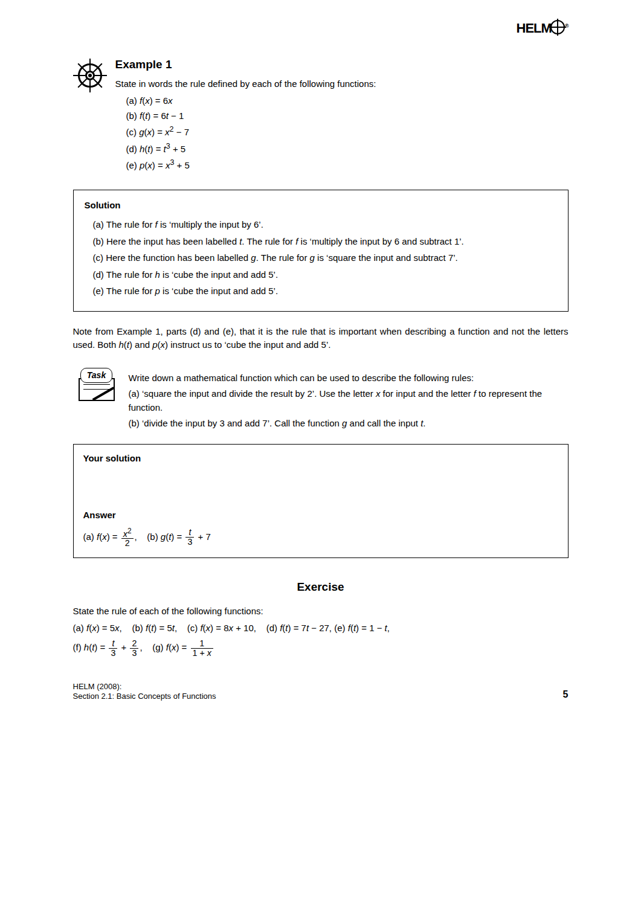HELM®
Example 1
State in words the rule defined by each of the following functions:
(a) f(x) = 6x
(b) f(t) = 6t − 1
(c) g(x) = x2 − 7
(d) h(t) = t3 + 5
(e) p(x) = x3 + 5
Solution
(a) The rule for f is ‘multiply the input by 6’.
(b) Here the input has been labelled t. The rule for f is ‘multiply the input by 6 and subtract 1’.
(c) Here the function has been labelled g. The rule for g is ‘square the input and subtract 7’.
(d) The rule for h is ‘cube the input and add 5’.
(e) The rule for p is ‘cube the input and add 5’.
Note from Example 1, parts (d) and (e), that it is the rule that is important when describing a function and not the letters used. Both h(t) and p(x) instruct us to ‘cube the input and add 5’.
Task
Write down a mathematical function which can be used to describe the following rules:
(a) ‘square the input and divide the result by 2’. Use the letter x for input and the letter f to represent the function.
(b) ‘divide the input by 3 and add 7’. Call the function g and call the input t.
Your solution
Answer
(a) f(x) = x22, (b) g(t) = t 3 + 7
Exercise
State the rule of each of the following functions:
(a) f(x) = 5x, (b) f(t) = 5t, (c) f(x) = 8x + 10, (d) f(t) = 7t − 27, (e) f(t) = 1 − t,
(f) h(t) = t 3 + 23, (g) f(x) = 11 + x
HELM (2008):
Section 2.1: Basic Concepts of Functions
5